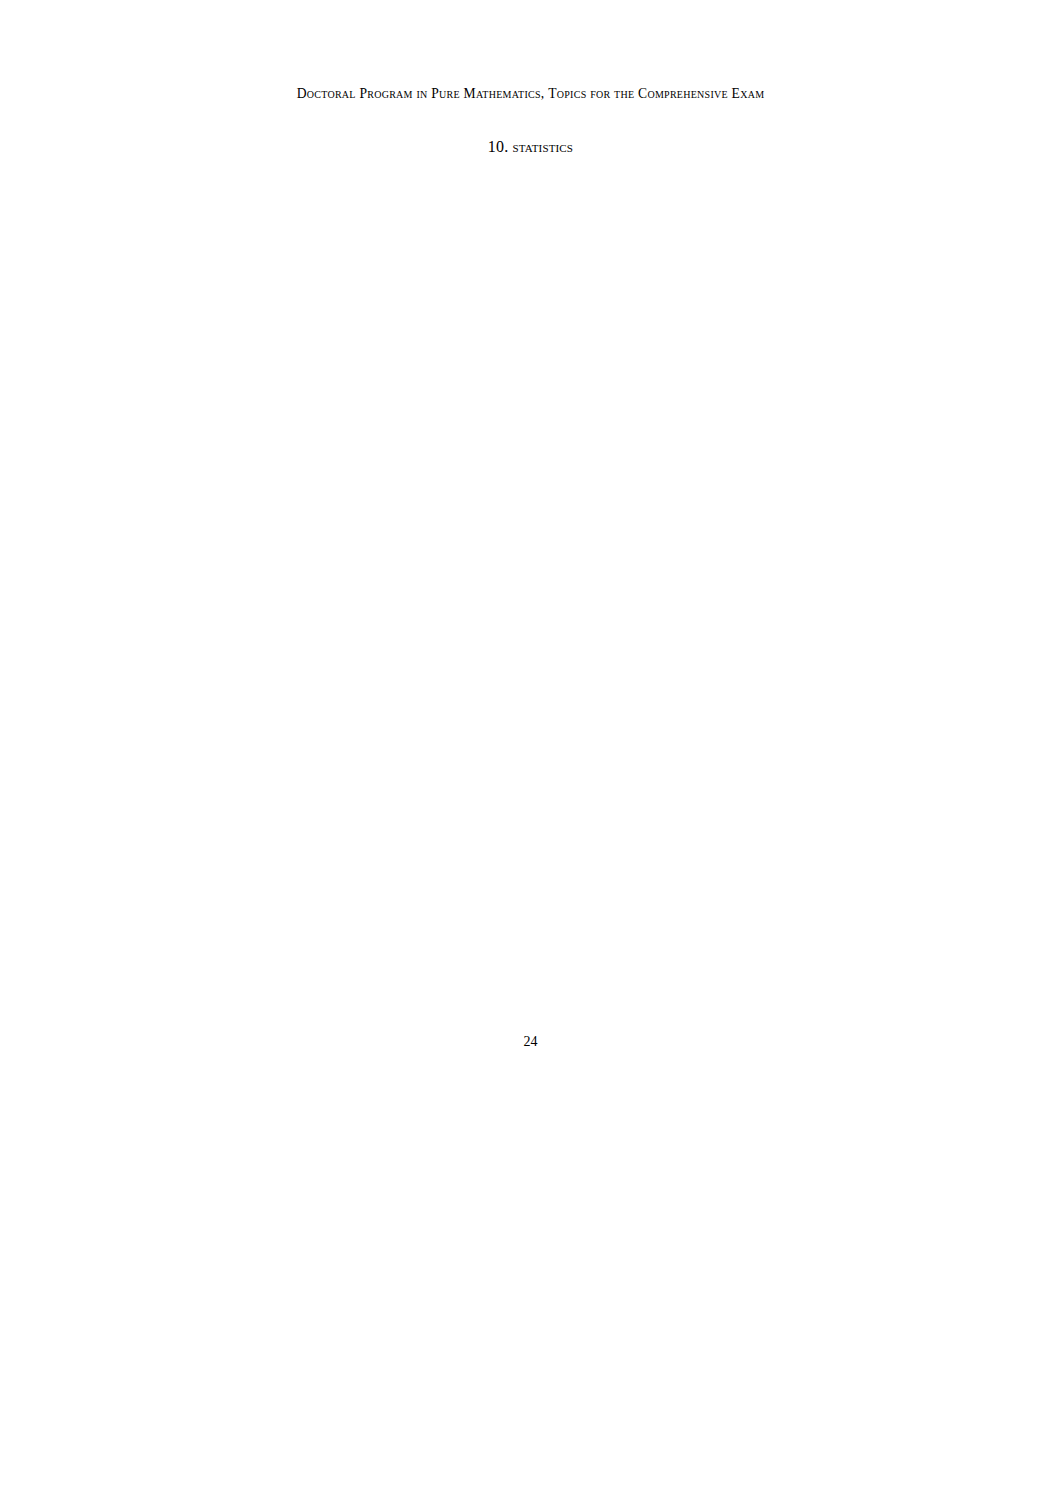Doctoral Program in Pure Mathematics, Topics for the Comprehensive Exam
10. Statistics
24